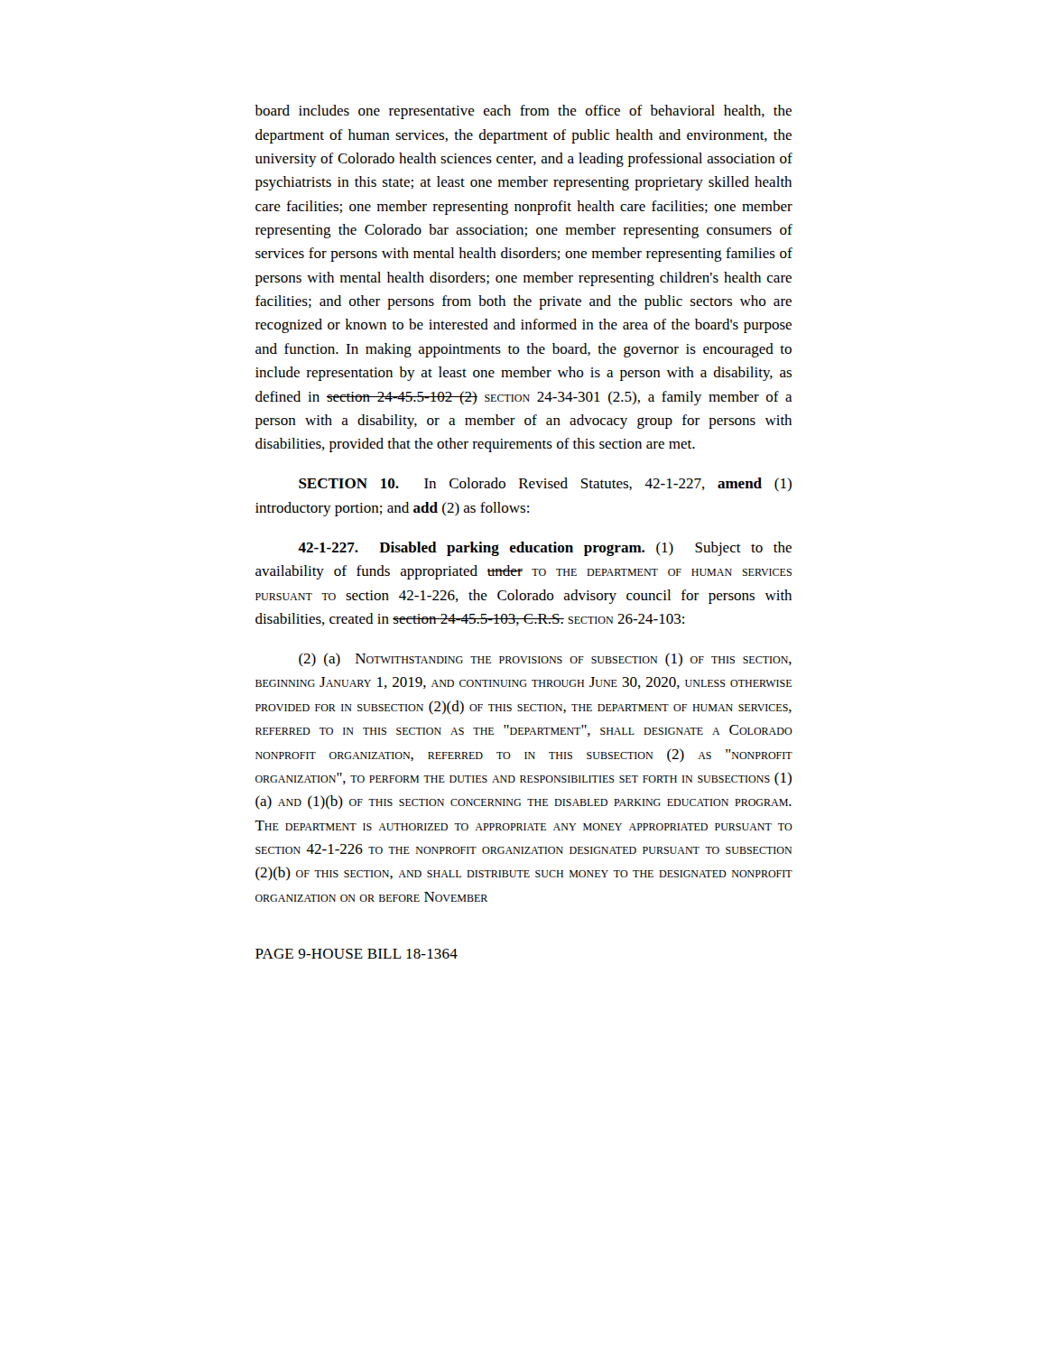board includes one representative each from the office of behavioral health, the department of human services, the department of public health and environment, the university of Colorado health sciences center, and a leading professional association of psychiatrists in this state; at least one member representing proprietary skilled health care facilities; one member representing nonprofit health care facilities; one member representing the Colorado bar association; one member representing consumers of services for persons with mental health disorders; one member representing families of persons with mental health disorders; one member representing children's health care facilities; and other persons from both the private and the public sectors who are recognized or known to be interested and informed in the area of the board's purpose and function. In making appointments to the board, the governor is encouraged to include representation by at least one member who is a person with a disability, as defined in section 24-45.5-102 (2) section 24-34-301 (2.5), a family member of a person with a disability, or a member of an advocacy group for persons with disabilities, provided that the other requirements of this section are met.
SECTION 10. In Colorado Revised Statutes, 42-1-227, amend (1) introductory portion; and add (2) as follows:
42-1-227. Disabled parking education program. (1) Subject to the availability of funds appropriated under to the department of human services pursuant to section 42-1-226, the Colorado advisory council for persons with disabilities, created in section 24-45.5-103, C.R.S. section 26-24-103:
(2) (a) Notwithstanding the provisions of subsection (1) of this section, beginning January 1, 2019, and continuing through June 30, 2020, unless otherwise provided for in subsection (2)(d) of this section, the department of human services, referred to in this section as the "department", shall designate a Colorado nonprofit organization, referred to in this subsection (2) as "nonprofit organization", to perform the duties and responsibilities set forth in subsections (1)(a) and (1)(b) of this section concerning the disabled parking education program. The department is authorized to appropriate any money appropriated pursuant to section 42-1-226 to the nonprofit organization designated pursuant to subsection (2)(b) of this section, and shall distribute such money to the designated nonprofit organization on or before November
PAGE 9-HOUSE BILL 18-1364